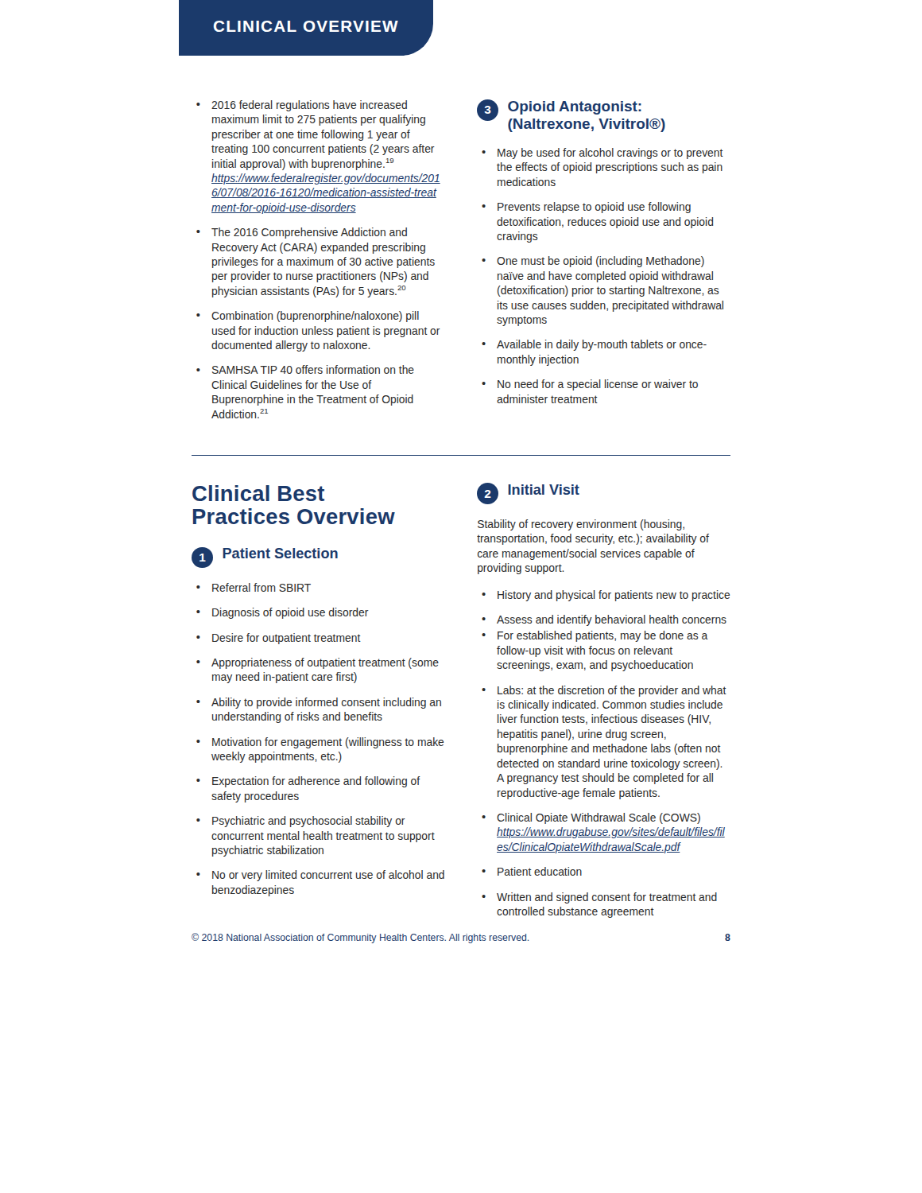Clinical Overview
2016 federal regulations have increased maximum limit to 275 patients per qualifying prescriber at one time following 1 year of treating 100 concurrent patients (2 years after initial approval) with buprenorphine.19
https://www.federalregister.gov/documents/2016/07/08/2016-16120/medication-assisted-treatment-for-opioid-use-disorders
The 2016 Comprehensive Addiction and Recovery Act (CARA) expanded prescribing privileges for a maximum of 30 active patients per provider to nurse practitioners (NPs) and physician assistants (PAs) for 5 years.20
Combination (buprenorphine/naloxone) pill used for induction unless patient is pregnant or documented allergy to naloxone.
SAMHSA TIP 40 offers information on the Clinical Guidelines for the Use of Buprenorphine in the Treatment of Opioid Addiction.21
3
Opioid Antagonist:
(Naltrexone, Vivitrol®)
May be used for alcohol cravings or to prevent the effects of opioid prescriptions such as pain medications
Prevents relapse to opioid use following detoxification, reduces opioid use and opioid cravings
One must be opioid (including Methadone) naïve and have completed opioid withdrawal (detoxification) prior to starting Naltrexone, as its use causes sudden, precipitated withdrawal symptoms
Available in daily by-mouth tablets or once-monthly injection
No need for a special license or waiver to administer treatment
Clinical Best
Practices Overview
1
Patient Selection
Referral from SBIRT
Diagnosis of opioid use disorder
Desire for outpatient treatment
Appropriateness of outpatient treatment (some may need in-patient care first)
Ability to provide informed consent including an understanding of risks and benefits
Motivation for engagement (willingness to make weekly appointments, etc.)
Expectation for adherence and following of safety procedures
Psychiatric and psychosocial stability or concurrent mental health treatment to support psychiatric stabilization
No or very limited concurrent use of alcohol and benzodiazepines
2
Initial Visit
Stability of recovery environment (housing, transportation, food security, etc.); availability of care management/social services capable of providing support.
History and physical for patients new to practice
Assess and identify behavioral health concerns
For established patients, may be done as a follow-up visit with focus on relevant screenings, exam, and psychoeducation
Labs: at the discretion of the provider and what is clinically indicated. Common studies include liver function tests, infectious diseases (HIV, hepatitis panel), urine drug screen, buprenorphine and methadone labs (often not detected on standard urine toxicology screen). A pregnancy test should be completed for all reproductive-age female patients.
Clinical Opiate Withdrawal Scale (COWS)
https://www.drugabuse.gov/sites/default/files/files/ClinicalOpiateWithdrawalScale.pdf
Patient education
Written and signed consent for treatment and controlled substance agreement
© 2018 National Association of Community Health Centers. All rights reserved.
8